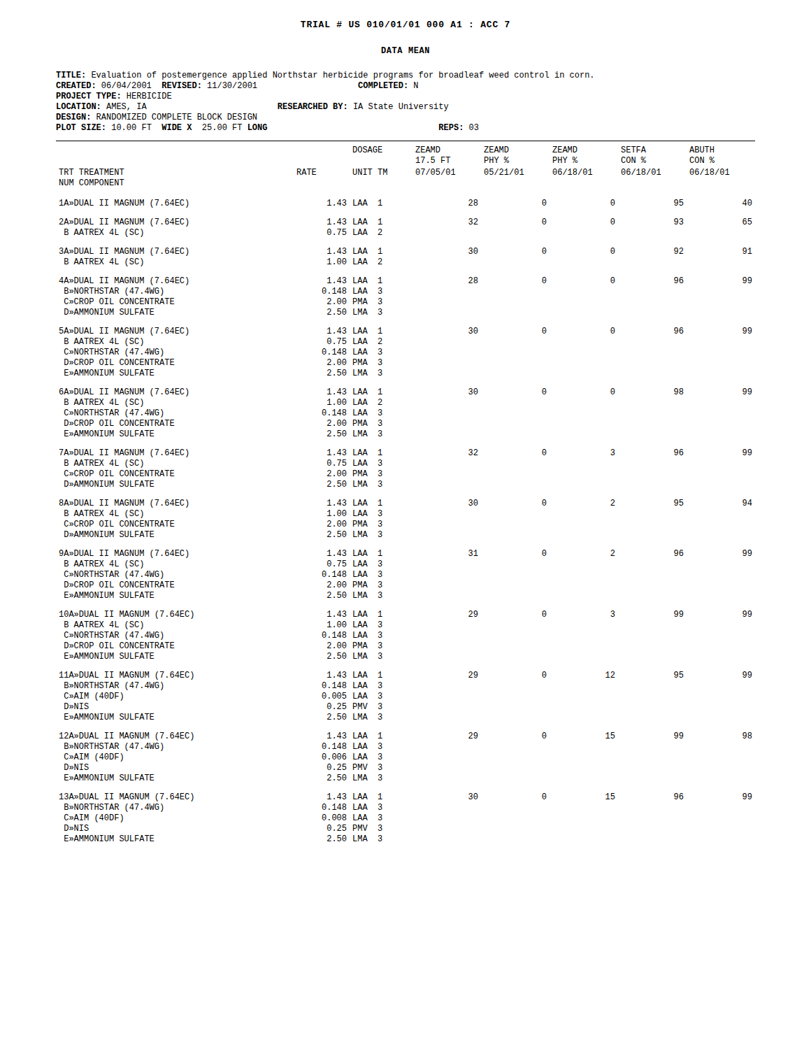TRIAL # US 010/01/01 000 A1 : ACC 7
DATA MEAN
TITLE: Evaluation of postemergence applied Northstar herbicide programs for broadleaf weed control in corn.
CREATED: 06/04/2001 REVISED: 11/30/2001 COMPLETED: N
PROJECT TYPE: HERBICIDE
LOCATION: AMES, IA RESEARCHED BY: IA State University
DESIGN: RANDOMIZED COMPLETE BLOCK DESIGN
PLOT SIZE: 10.00 FT WIDE X 25.00 FT LONG REPS: 03
| | | DOSAGE | ZEAMD 17.5 FT | ZEAMD PHY % | ZEAMD PHY % | SETFA CON % | ABUTH CON % |
| --- | --- | --- | --- | --- | --- | --- | --- |
| TRT TREATMENT NUM COMPONENT | RATE | UNIT TM | 07/05/01 | 05/21/01 | 06/18/01 | 06/18/01 | 06/18/01 |
| 1A»DUAL II MAGNUM (7.64EC) | 1.43 | LAA 1 | 28 | 0 | 0 | 95 | 40 |
| 2A»DUAL II MAGNUM (7.64EC) B AATREX 4L (SC) | 1.43 0.75 | LAA 1 LAA 2 | 32 | 0 | 0 | 93 | 65 |
| 3A»DUAL II MAGNUM (7.64EC) B AATREX 4L (SC) | 1.43 1.00 | LAA 1 LAA 2 | 30 | 0 | 0 | 92 | 91 |
| 4A»DUAL II MAGNUM (7.64EC) B»NORTHSTAR (47.4WG) C»CROP OIL CONCENTRATE D»AMMONIUM SULFATE | 1.43 0.148 2.00 2.50 | LAA 1 LAA 3 PMA 3 LMA 3 | 28 | 0 | 0 | 96 | 99 |
| 5A»DUAL II MAGNUM (7.64EC) B AATREX 4L (SC) C»NORTHSTAR (47.4WG) D»CROP OIL CONCENTRATE E»AMMONIUM SULFATE | 1.43 0.75 0.148 2.00 2.50 | LAA 1 LAA 2 LAA 3 PMA 3 LMA 3 | 30 | 0 | 0 | 96 | 99 |
| 6A»DUAL II MAGNUM (7.64EC) B AATREX 4L (SC) C»NORTHSTAR (47.4WG) D»CROP OIL CONCENTRATE E»AMMONIUM SULFATE | 1.43 1.00 0.148 2.00 2.50 | LAA 1 LAA 2 LAA 3 PMA 3 LMA 3 | 30 | 0 | 0 | 98 | 99 |
| 7A»DUAL II MAGNUM (7.64EC) B AATREX 4L (SC) C»CROP OIL CONCENTRATE D»AMMONIUM SULFATE | 1.43 0.75 2.00 2.50 | LAA 1 LAA 3 PMA 3 LMA 3 | 32 | 0 | 3 | 96 | 99 |
| 8A»DUAL II MAGNUM (7.64EC) B AATREX 4L (SC) C»CROP OIL CONCENTRATE D»AMMONIUM SULFATE | 1.43 1.00 2.00 2.50 | LAA 1 LAA 3 PMA 3 LMA 3 | 30 | 0 | 2 | 95 | 94 |
| 9A»DUAL II MAGNUM (7.64EC) B AATREX 4L (SC) C»NORTHSTAR (47.4WG) D»CROP OIL CONCENTRATE E»AMMONIUM SULFATE | 1.43 0.75 0.148 2.00 2.50 | LAA 1 LAA 3 LAA 3 PMA 3 LMA 3 | 31 | 0 | 2 | 96 | 99 |
| 10A»DUAL II MAGNUM (7.64EC) B AATREX 4L (SC) C»NORTHSTAR (47.4WG) D»CROP OIL CONCENTRATE E»AMMONIUM SULFATE | 1.43 1.00 0.148 2.00 2.50 | LAA 1 LAA 3 LAA 3 PMA 3 LMA 3 | 29 | 0 | 3 | 99 | 99 |
| 11A»DUAL II MAGNUM (7.64EC) B»NORTHSTAR (47.4WG) C»AIM (40DF) D»NIS E»AMMONIUM SULFATE | 1.43 0.148 0.005 0.25 2.50 | LAA 1 LAA 3 LAA 3 PMV 3 LMA 3 | 29 | 0 | 12 | 95 | 99 |
| 12A»DUAL II MAGNUM (7.64EC) B»NORTHSTAR (47.4WG) C»AIM (40DF) D»NIS E»AMMONIUM SULFATE | 1.43 0.148 0.006 0.25 2.50 | LAA 1 LAA 3 LAA 3 PMV 3 LMA 3 | 29 | 0 | 15 | 99 | 98 |
| 13A»DUAL II MAGNUM (7.64EC) B»NORTHSTAR (47.4WG) C»AIM (40DF) D»NIS E»AMMONIUM SULFATE | 1.43 0.148 0.008 0.25 2.50 | LAA 1 LAA 3 LAA 3 PMV 3 LMA 3 | 30 | 0 | 15 | 96 | 99 |